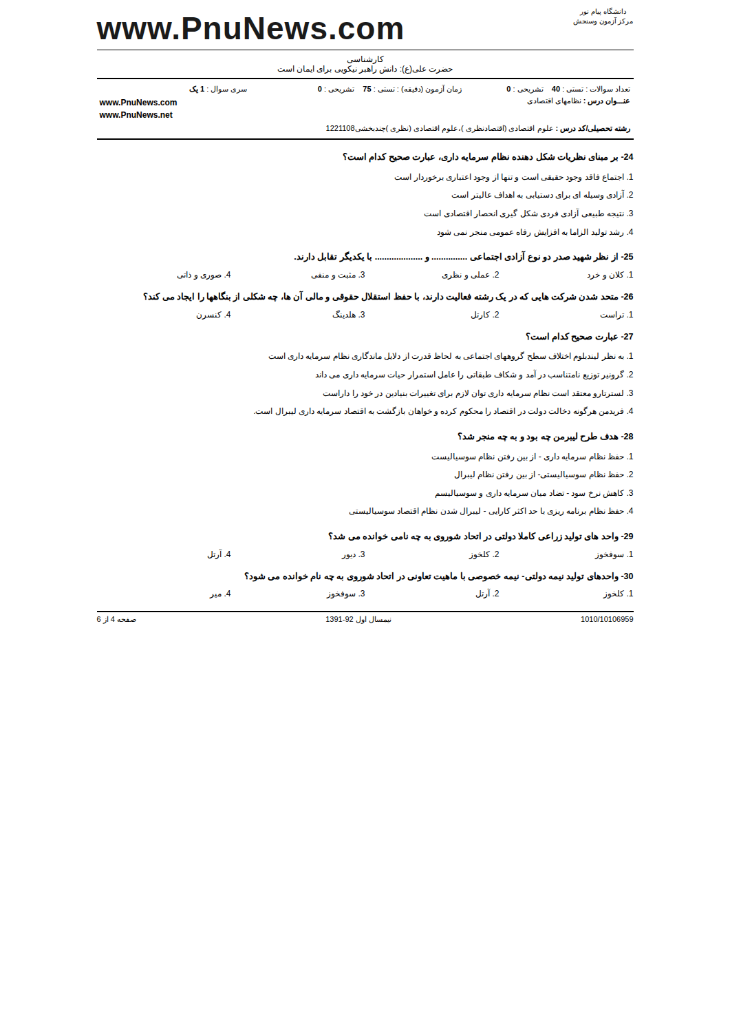دانشگاه پیام نور
مرکز آزمون وسنجش
www.PnuNews.com
کارشناسی
حضرت علی(ع): دانش راهبر نیکویی برای ایمان است
| تعداد سوالات : تستی : 40 تشریحی : 0 | زمان آزمون (دقیقه) : تستی : 75 تشریحی : 0 | سری سوال : 1 یک |
| عنـــوان درس : نظامهای اقتصادی | www.PnuNews.com www.PnuNews.net |
| رشته تحصیلی/کد درس : علوم اقتصادی (اقتصادنظری )،علوم اقتصادی (نظری )چندبخشی1221108 |
24- بر مبنای نظریات شکل دهنده نظام سرمایه داری، عبارت صحیح کدام است؟
1. اجتماع فاقد وجود حقیقی است و تنها از وجود اعتباری برخوردار است
2. آزادی وسیله ای برای دستیابی به اهداف عالیتر است
3. نتیجه طبیعی آزادی فردی شکل گیری انحصار اقتصادی است
4. رشد تولید الزاما به افزایش رفاه عمومی منجر نمی شود
25- از نظر شهید صدر دو نوع آزادی اجتماعی ............... و .................... با یکدیگر تقابل دارند.
1. کلان و خرد 2. عملی و نظری 3. مثبت و منفی 4. صوری و ذاتی
26- متحد شدن شرکت هایی که در یک رشته فعالیت دارند، با حفظ استقلال حقوقی و مالی آن ها، چه شکلی از بنگاهها را ایجاد می کند؟
1. تراست 2. کارتل 3. هلدینگ 4. کنسرن
27- عبارت صحیح کدام است؟
1. به نظر لیندبلوم اختلاف سطح گروههای اجتماعی به لحاظ قدرت از دلایل ماندگاری نظام سرمایه داری است
2. گرونیر توزیع نامتناسب در آمد و شکاف طبقاتی را عامل استمرار حیات سرمایه داری می داند
3. لسترتارو معتقد است نظام سرمایه داری توان لازم برای تغییرات بنیادین در خود را داراست
4. فریدمن هرگونه دخالت دولت در اقتصاد را محکوم کرده و خواهان بازگشت به اقتصاد سرمایه داری لیبرال است.
28- هدف طرح لیبرمن چه بود و به چه منجر شد؟
1. حفظ نظام سرمایه داری - از بین رفتن نظام سوسیالیست
2. حفظ نظام سوسیالیستی- از بین رفتن نظام لیبرال
3. کاهش نرخ سود - تضاد میان سرمایه داری و سوسیالیسم
4. حفظ نظام برنامه ریزی با حد اکثر کارایی - لیبرال شدن نظام اقتصاد سوسیالیستی
29- واحد های تولید زراعی کاملا دولتی در اتحاد شوروی به چه نامی خوانده می شد؟
1. سوفخوز 2. کلخوز 3. دیور 4. آرتل
30- واحدهای تولید نیمه دولتی- نیمه خصوصی با ماهیت تعاونی در اتحاد شوروی به چه نام خوانده می شود؟
1. کلخوز 2. آرتل 3. سوفخوز 4. میر
1010/10106959
نیمسال اول 92-1391
صفحه 4 از 6